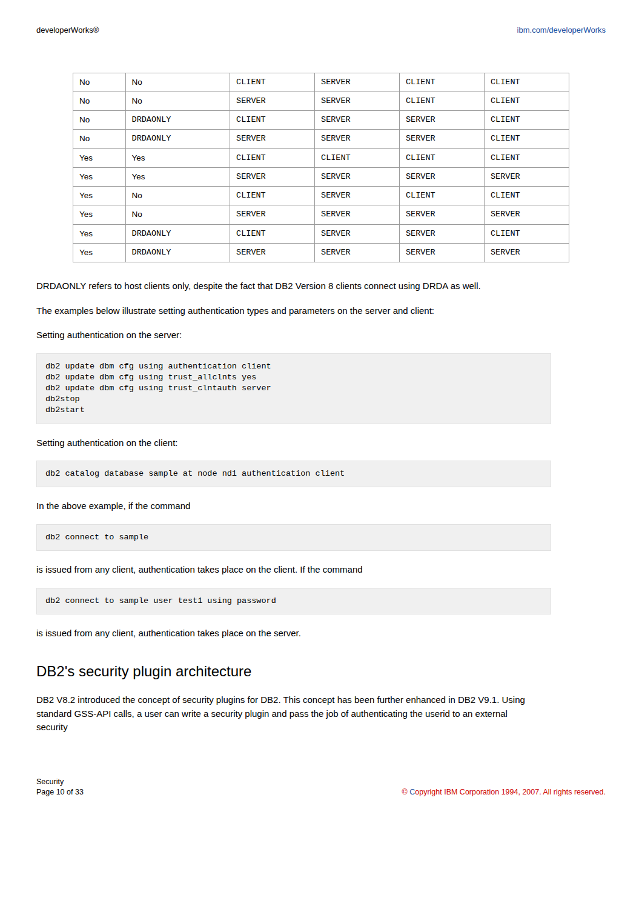developerWorks®
ibm.com/developerWorks
| No | No | CLIENT | SERVER | CLIENT | CLIENT |
| No | No | SERVER | SERVER | CLIENT | CLIENT |
| No | DRDAONLY | CLIENT | SERVER | SERVER | CLIENT |
| No | DRDAONLY | SERVER | SERVER | SERVER | CLIENT |
| Yes | Yes | CLIENT | CLIENT | CLIENT | CLIENT |
| Yes | Yes | SERVER | SERVER | SERVER | SERVER |
| Yes | No | CLIENT | SERVER | CLIENT | CLIENT |
| Yes | No | SERVER | SERVER | SERVER | SERVER |
| Yes | DRDAONLY | CLIENT | SERVER | SERVER | CLIENT |
| Yes | DRDAONLY | SERVER | SERVER | SERVER | SERVER |
DRDAONLY refers to host clients only, despite the fact that DB2 Version 8 clients connect using DRDA as well.
The examples below illustrate setting authentication types and parameters on the server and client:
Setting authentication on the server:
db2 update dbm cfg using authentication client
db2 update dbm cfg using trust_allclnts yes
db2 update dbm cfg using trust_clntauth server
db2stop
db2start
Setting authentication on the client:
db2 catalog database sample at node nd1 authentication client
In the above example, if the command
db2 connect to sample
is issued from any client, authentication takes place on the client. If the command
db2 connect to sample user test1 using password
is issued from any client, authentication takes place on the server.
DB2's security plugin architecture
DB2 V8.2 introduced the concept of security plugins for DB2. This concept has been further enhanced in DB2 V9.1. Using standard GSS-API calls, a user can write a security plugin and pass the job of authenticating the userid to an external security
Security
Page 10 of 33
© Copyright IBM Corporation 1994, 2007. All rights reserved.